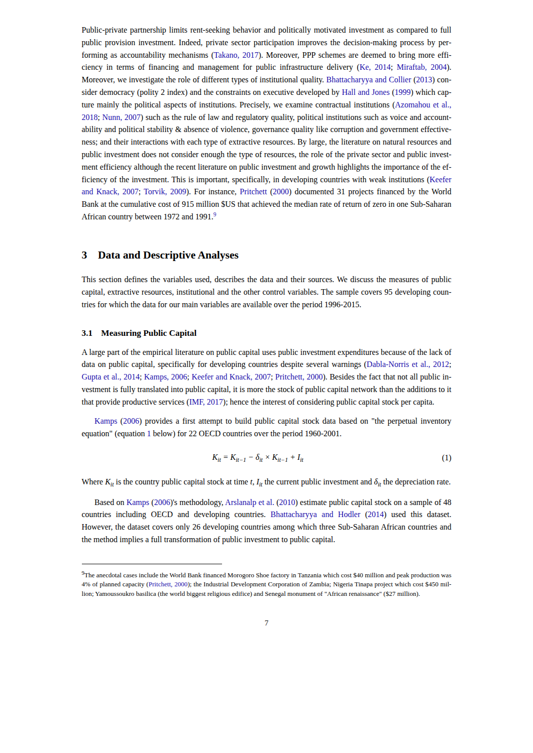Public-private partnership limits rent-seeking behavior and politically motivated investment as compared to full public provision investment. Indeed, private sector participation improves the decision-making process by performing as accountability mechanisms (Takano, 2017). Moreover, PPP schemes are deemed to bring more efficiency in terms of financing and management for public infrastructure delivery (Ke, 2014; Miraftab, 2004). Moreover, we investigate the role of different types of institutional quality. Bhattacharyya and Collier (2013) consider democracy (polity 2 index) and the constraints on executive developed by Hall and Jones (1999) which capture mainly the political aspects of institutions. Precisely, we examine contractual institutions (Azomahou et al., 2018; Nunn, 2007) such as the rule of law and regulatory quality, political institutions such as voice and accountability and political stability & absence of violence, governance quality like corruption and government effectiveness; and their interactions with each type of extractive resources. By large, the literature on natural resources and public investment does not consider enough the type of resources, the role of the private sector and public investment efficiency although the recent literature on public investment and growth highlights the importance of the efficiency of the investment. This is important, specifically, in developing countries with weak institutions (Keefer and Knack, 2007; Torvik, 2009). For instance, Pritchett (2000) documented 31 projects financed by the World Bank at the cumulative cost of 915 million $US that achieved the median rate of return of zero in one Sub-Saharan African country between 1972 and 1991.9
3 Data and Descriptive Analyses
This section defines the variables used, describes the data and their sources. We discuss the measures of public capital, extractive resources, institutional and the other control variables. The sample covers 95 developing countries for which the data for our main variables are available over the period 1996-2015.
3.1 Measuring Public Capital
A large part of the empirical literature on public capital uses public investment expenditures because of the lack of data on public capital, specifically for developing countries despite several warnings (Dabla-Norris et al., 2012; Gupta et al., 2014; Kamps, 2006; Keefer and Knack, 2007; Pritchett, 2000). Besides the fact that not all public investment is fully translated into public capital, it is more the stock of public capital network than the additions to it that provide productive services (IMF, 2017); hence the interest of considering public capital stock per capita.
Kamps (2006) provides a first attempt to build public capital stock data based on "the perpetual inventory equation" (equation 1 below) for 22 OECD countries over the period 1960-2001.
Kit = Kit−1 − δit × Kit−1 + Iit
(1)
Where Kit is the country public capital stock at time t, Iit the current public investment and δit the depreciation rate.
Based on Kamps (2006)'s methodology, Arslanalp et al. (2010) estimate public capital stock on a sample of 48 countries including OECD and developing countries. Bhattacharyya and Hodler (2014) used this dataset. However, the dataset covers only 26 developing countries among which three Sub-Saharan African countries and the method implies a full transformation of public investment to public capital.
9The anecdotal cases include the World Bank financed Morogoro Shoe factory in Tanzania which cost $40 million and peak production was 4% of planned capacity (Pritchett, 2000); the Industrial Development Corporation of Zambia; Nigeria Tinapa project which cost $450 million; Yamoussoukro basilica (the world biggest religious edifice) and Senegal monument of "African renaissance" ($27 million).
7